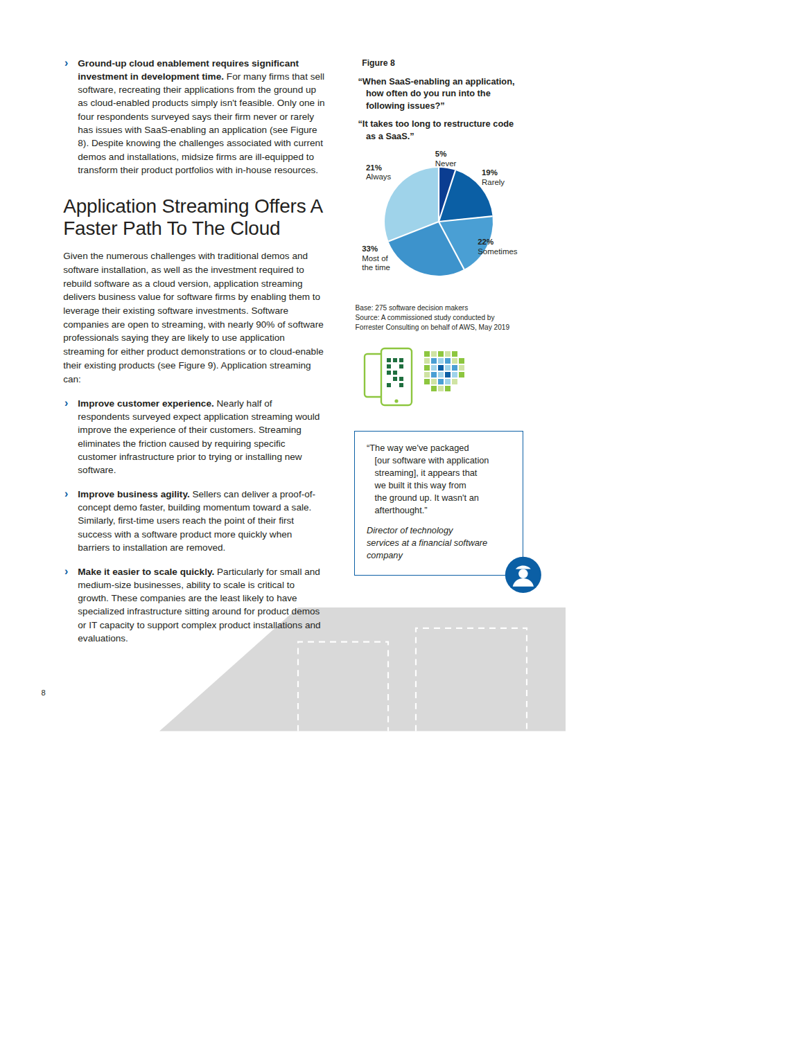Ground-up cloud enablement requires significant investment in development time. For many firms that sell software, recreating their applications from the ground up as cloud-enabled products simply isn't feasible. Only one in four respondents surveyed says their firm never or rarely has issues with SaaS-enabling an application (see Figure 8). Despite knowing the challenges associated with current demos and installations, midsize firms are ill-equipped to transform their product portfolios with in-house resources.
Application Streaming Offers A
Faster Path To The Cloud
Given the numerous challenges with traditional demos and software installation, as well as the investment required to rebuild software as a cloud version, application streaming delivers business value for software firms by enabling them to leverage their existing software investments. Software companies are open to streaming, with nearly 90% of software professionals saying they are likely to use application streaming for either product demonstrations or to cloud-enable their existing products (see Figure 9). Application streaming can:
Improve customer experience. Nearly half of respondents surveyed expect application streaming would improve the experience of their customers. Streaming eliminates the friction caused by requiring specific customer infrastructure prior to trying or installing new software.
Improve business agility. Sellers can deliver a proof-of-concept demo faster, building momentum toward a sale. Similarly, first-time users reach the point of their first success with a software product more quickly when barriers to installation are removed.
Make it easier to scale quickly. Particularly for small and medium-size businesses, ability to scale is critical to growth. These companies are the least likely to have specialized infrastructure sitting around for product demos or IT capacity to support complex product installations and evaluations.
Figure 8
“When SaaS-enabling an application,how often do you run into the following issues?”
“It takes too long to restructure codeas a SaaS.”
21% Always
5% Never
19% Rarely
22% Sometimes
33% Most of
the time
Base: 275 software decision makers
Source: A commissioned study conducted by Forrester Consulting on behalf of AWS, May 2019
“The way we've packaged[our software with application streaming], it appears that we built it this way from the ground up. It wasn't an afterthought.”
Director of technology
services at a financial software
company
8